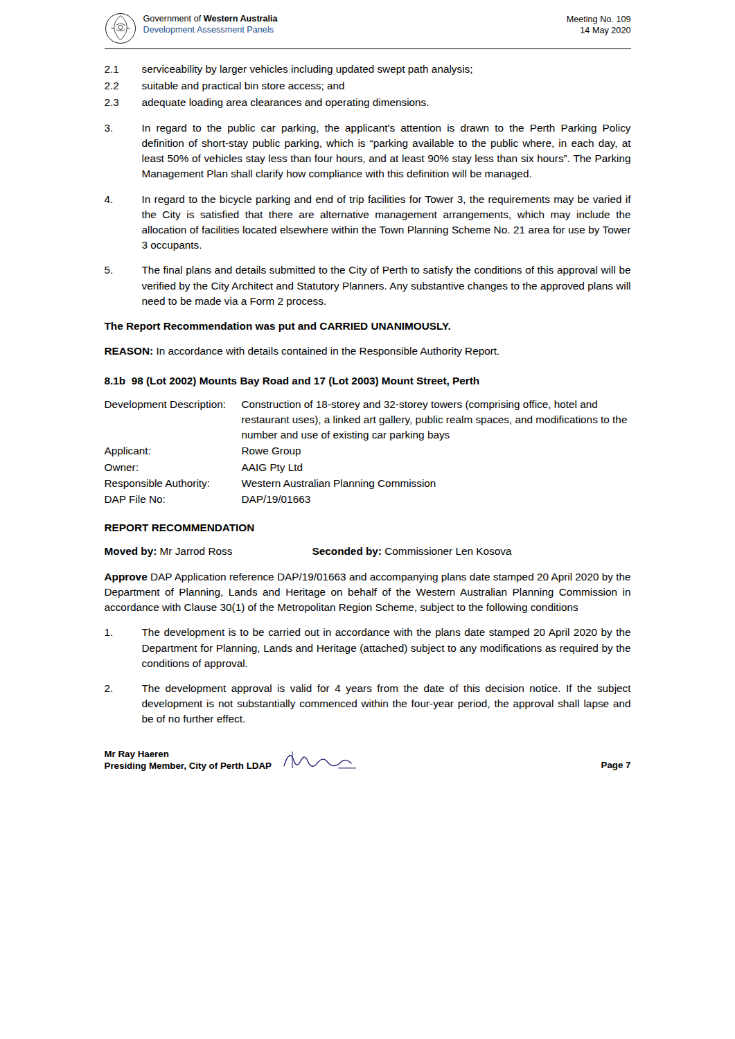Government of Western Australia
Development Assessment Panels
Meeting No. 109
14 May 2020
2.1 serviceability by larger vehicles including updated swept path analysis;
2.2 suitable and practical bin store access; and
2.3 adequate loading area clearances and operating dimensions.
3. In regard to the public car parking, the applicant's attention is drawn to the Perth Parking Policy definition of short-stay public parking, which is “parking available to the public where, in each day, at least 50% of vehicles stay less than four hours, and at least 90% stay less than six hours”. The Parking Management Plan shall clarify how compliance with this definition will be managed.
4. In regard to the bicycle parking and end of trip facilities for Tower 3, the requirements may be varied if the City is satisfied that there are alternative management arrangements, which may include the allocation of facilities located elsewhere within the Town Planning Scheme No. 21 area for use by Tower 3 occupants.
5. The final plans and details submitted to the City of Perth to satisfy the conditions of this approval will be verified by the City Architect and Statutory Planners. Any substantive changes to the approved plans will need to be made via a Form 2 process.
The Report Recommendation was put and CARRIED UNANIMOUSLY.
REASON: In accordance with details contained in the Responsible Authority Report.
8.1b 98 (Lot 2002) Mounts Bay Road and 17 (Lot 2003) Mount Street, Perth
| Development Description: | Construction of 18-storey and 32-storey towers (comprising office, hotel and restaurant uses), a linked art gallery, public realm spaces, and modifications to the number and use of existing car parking bays |
| Applicant: | Rowe Group |
| Owner: | AAIG Pty Ltd |
| Responsible Authority: | Western Australian Planning Commission |
| DAP File No: | DAP/19/01663 |
REPORT RECOMMENDATION
Moved by: Mr Jarrod Ross Seconded by: Commissioner Len Kosova
Approve DAP Application reference DAP/19/01663 and accompanying plans date stamped 20 April 2020 by the Department of Planning, Lands and Heritage on behalf of the Western Australian Planning Commission in accordance with Clause 30(1) of the Metropolitan Region Scheme, subject to the following conditions
1. The development is to be carried out in accordance with the plans date stamped 20 April 2020 by the Department for Planning, Lands and Heritage (attached) subject to any modifications as required by the conditions of approval.
2. The development approval is valid for 4 years from the date of this decision notice. If the subject development is not substantially commenced within the four-year period, the approval shall lapse and be of no further effect.
Mr Ray Haeren
Presiding Member, City of Perth LDAP
Page 7